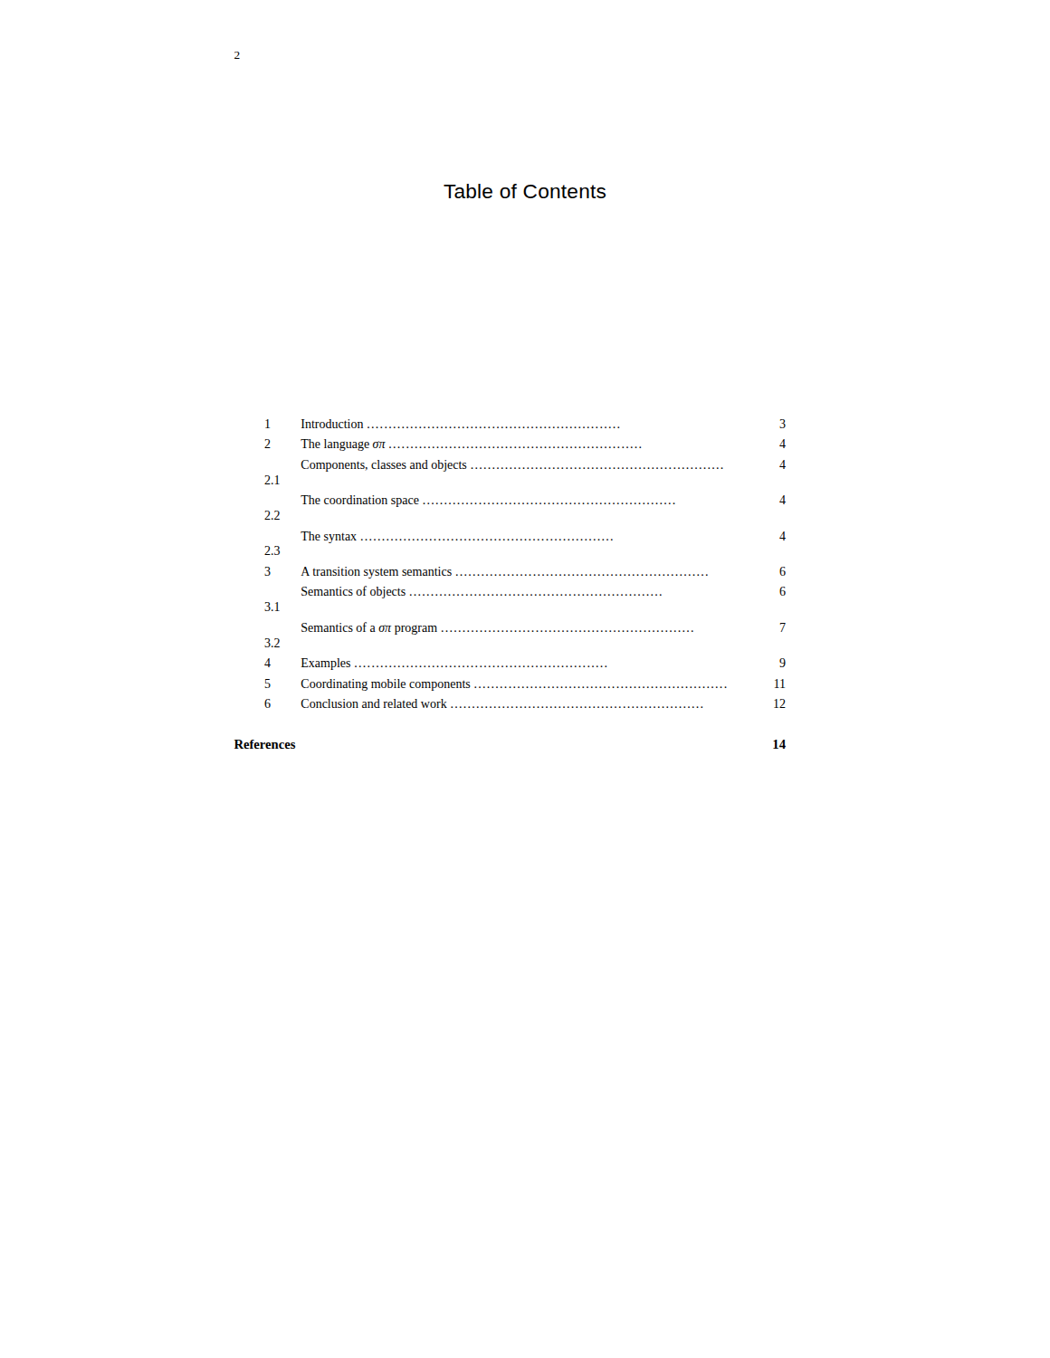2
Table of Contents
1 Introduction ........................................................... 3
2 The language σπ ........................................................... 4
2.1 Components, classes and objects ........................................................... 4
2.2 The coordination space ........................................................... 4
2.3 The syntax ........................................................... 4
3 A transition system semantics ........................................................... 6
3.1 Semantics of objects ........................................................... 6
3.2 Semantics of a σπ program ........................................................... 7
4 Examples ........................................................... 9
5 Coordinating mobile components ........................................................... 11
6 Conclusion and related work ........................................................... 12
References 14